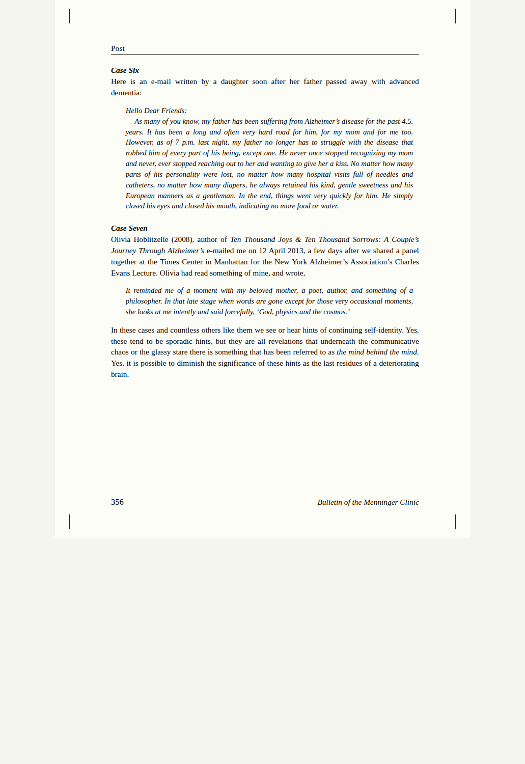Post
Case Six
Here is an e-mail written by a daughter soon after her father passed away with advanced dementia:
Hello Dear Friends:
As many of you know, my father has been suffering from Alzheimer’s disease for the past 4.5. years. It has been a long and often very hard road for him, for my mom and for me too. However, as of 7 p.m. last night, my father no longer has to struggle with the disease that robbed him of every part of his being, except one. He never once stopped recognizing my mom and never, ever stopped reaching out to her and wanting to give her a kiss. No matter how many parts of his personality were lost, no matter how many hospital visits full of needles and catheters, no matter how many diapers, he always retained his kind, gentle sweetness and his European manners as a gentleman. In the end, things went very quickly for him. He simply closed his eyes and closed his mouth, indicating no more food or water.
Case Seven
Olivia Hoblitzelle (2008), author of Ten Thousand Joys & Ten Thousand Sorrows: A Couple’s Journey Through Alzheimer’s e-mailed me on 12 April 2013, a few days after we shared a panel together at the Times Center in Manhattan for the New York Alzheimer’s Association’s Charles Evans Lecture. Olivia had read something of mine, and wrote,
It reminded me of a moment with my beloved mother, a poet, author, and something of a philosopher. In that late stage when words are gone except for those very occasional moments, she looks at me intently and said forcefully, ‘God, physics and the cosmos.’
In these cases and countless others like them we see or hear hints of continuing self-identity. Yes, these tend to be sporadic hints, but they are all revelations that underneath the communicative chaos or the glassy stare there is something that has been referred to as the mind behind the mind. Yes, it is possible to diminish the significance of these hints as the last residues of a deteriorating brain.
356 Bulletin of the Menninger Clinic